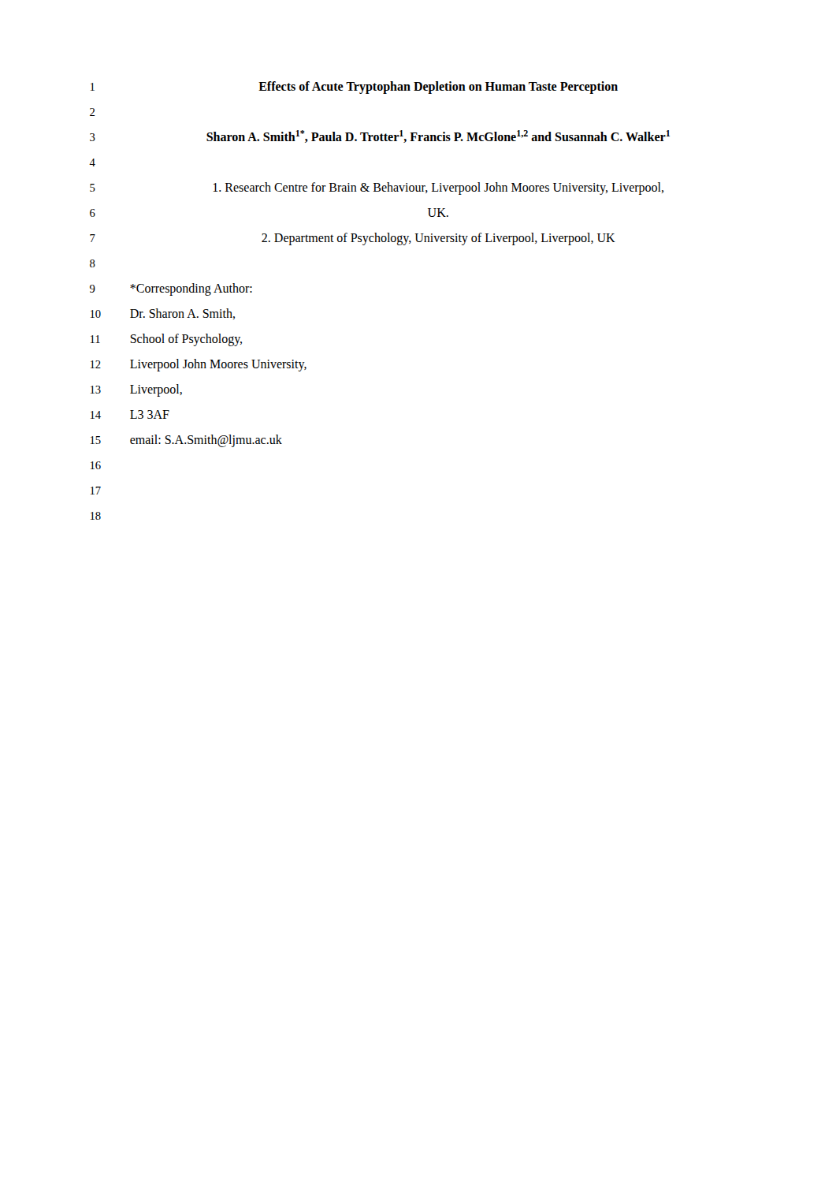1
Effects of Acute Tryptophan Depletion on Human Taste Perception
2
3
Sharon A. Smith1*, Paula D. Trotter1, Francis P. McGlone1,2 and Susannah C. Walker1
4
5
1. Research Centre for Brain & Behaviour, Liverpool John Moores University, Liverpool,
6
UK.
7
2. Department of Psychology, University of Liverpool, Liverpool, UK
8
9
*Corresponding Author:
10
Dr. Sharon A. Smith,
11
School of Psychology,
12
Liverpool John Moores University,
13
Liverpool,
14
L3 3AF
15
email: S.A.Smith@ljmu.ac.uk
16
17
18